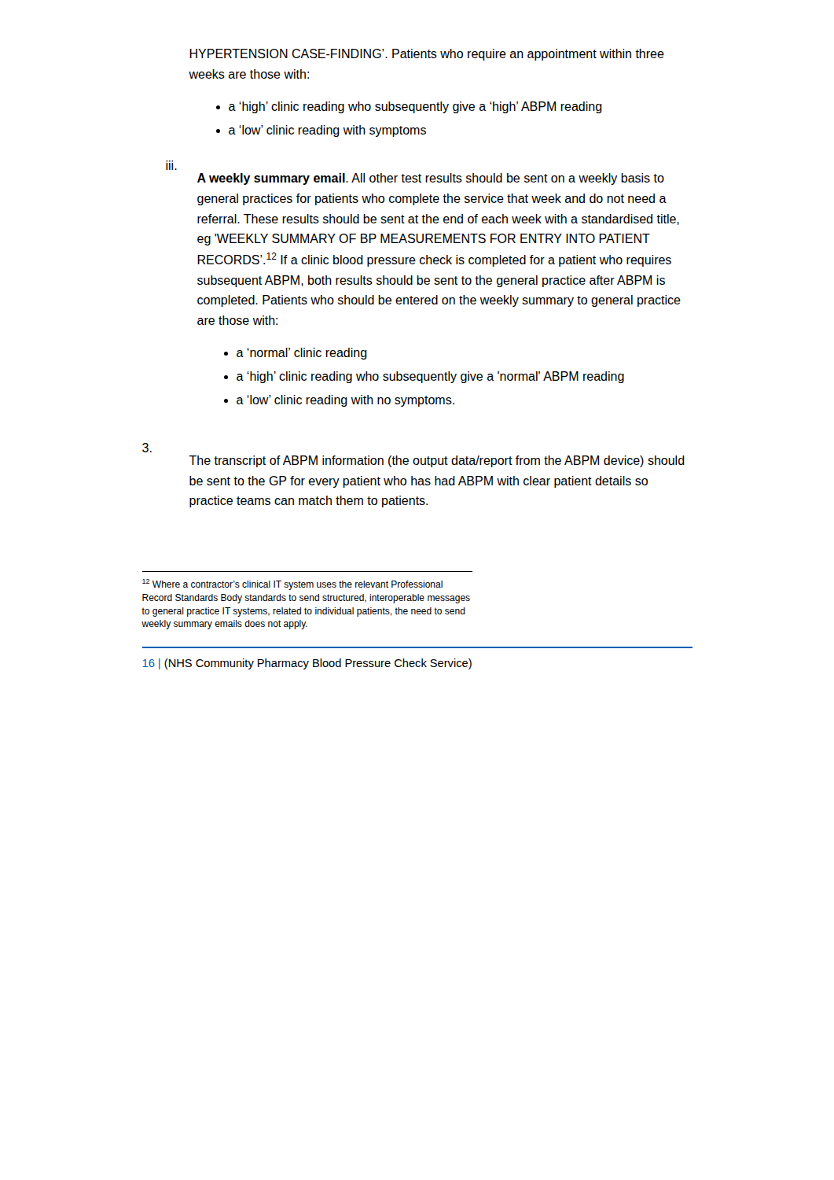HYPERTENSION CASE-FINDING’. Patients who require an appointment within three weeks are those with:
a ‘high’ clinic reading who subsequently give a ‘high’ ABPM reading
a ‘low’ clinic reading with symptoms
iii.
A weekly summary email. All other test results should be sent on a weekly basis to general practices for patients who complete the service that week and do not need a referral. These results should be sent at the end of each week with a standardised title, eg 'WEEKLY SUMMARY OF BP MEASUREMENTS FOR ENTRY INTO PATIENT RECORDS’.12 If a clinic blood pressure check is completed for a patient who requires subsequent ABPM, both results should be sent to the general practice after ABPM is completed. Patients who should be entered on the weekly summary to general practice are those with:
a ‘normal’ clinic reading
a ‘high’ clinic reading who subsequently give a 'normal' ABPM reading
a ‘low’ clinic reading with no symptoms.
3.
The transcript of ABPM information (the output data/report from the ABPM device) should be sent to the GP for every patient who has had ABPM with clear patient details so practice teams can match them to patients.
12 Where a contractor’s clinical IT system uses the relevant Professional Record Standards Body standards to send structured, interoperable messages to general practice IT systems, related to individual patients, the need to send weekly summary emails does not apply.
16 | (NHS Community Pharmacy Blood Pressure Check Service)